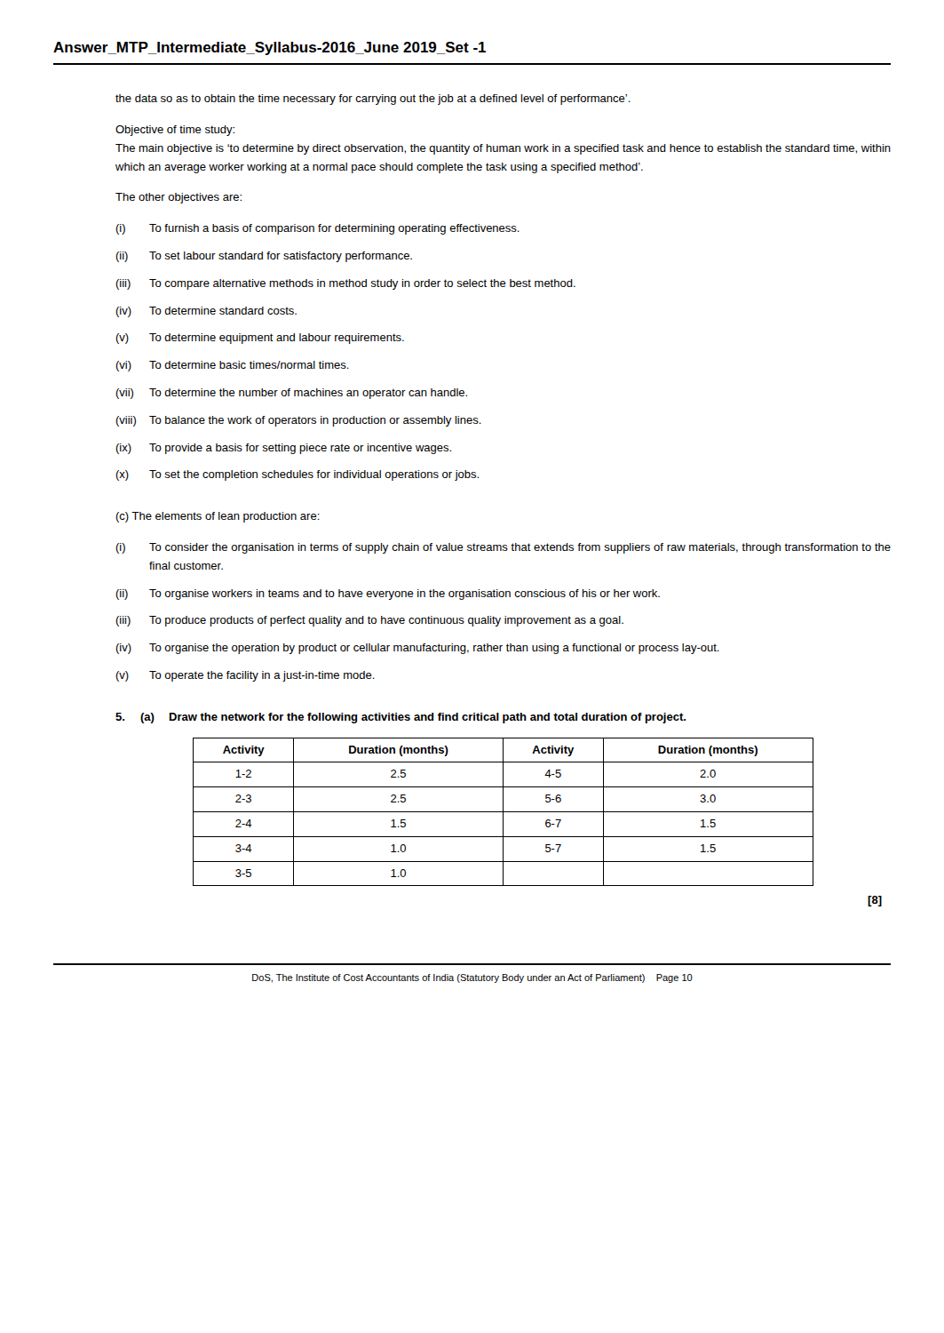Answer_MTP_Intermediate_Syllabus-2016_June 2019_Set -1
the data so as to obtain the time necessary for carrying out the job at a defined level of performance’.
Objective of time study:
The main objective is ‘to determine by direct observation, the quantity of human work in a specified task and hence to establish the standard time, within which an average worker working at a normal pace should complete the task using a specified method’.
The other objectives are:
(i)
To furnish a basis of comparison for determining operating effectiveness.
(ii)
To set labour standard for satisfactory performance.
(iii)
To compare alternative methods in method study in order to select the best method.
(iv)
To determine standard costs.
(v)
To determine equipment and labour requirements.
(vi)
To determine basic times/normal times.
(vii)
To determine the number of machines an operator can handle.
(viii)
To balance the work of operators in production or assembly lines.
(ix)
To provide a basis for setting piece rate or incentive wages.
(x)
To set the completion schedules for individual operations or jobs.
(c) The elements of lean production are:
(i)
To consider the organisation in terms of supply chain of value streams that extends from suppliers of raw materials, through transformation to the final customer.
(ii)
To organise workers in teams and to have everyone in the organisation conscious of his or her work.
(iii)
To produce products of perfect quality and to have continuous quality improvement as a goal.
(iv)
To organise the operation by product or cellular manufacturing, rather than using a functional or process lay-out.
(v)
To operate the facility in a just-in-time mode.
5.
(a)
Draw the network for the following activities and find critical path and total duration of project.
| Activity | Duration (months) | Activity | Duration (months) |
| --- | --- | --- | --- |
| 1-2 | 2.5 | 4-5 | 2.0 |
| 2-3 | 2.5 | 5-6 | 3.0 |
| 2-4 | 1.5 | 6-7 | 1.5 |
| 3-4 | 1.0 | 5-7 | 1.5 |
| 3-5 | 1.0 | | |
[8]
DoS, The Institute of Cost Accountants of India (Statutory Body under an Act of Parliament) Page 10